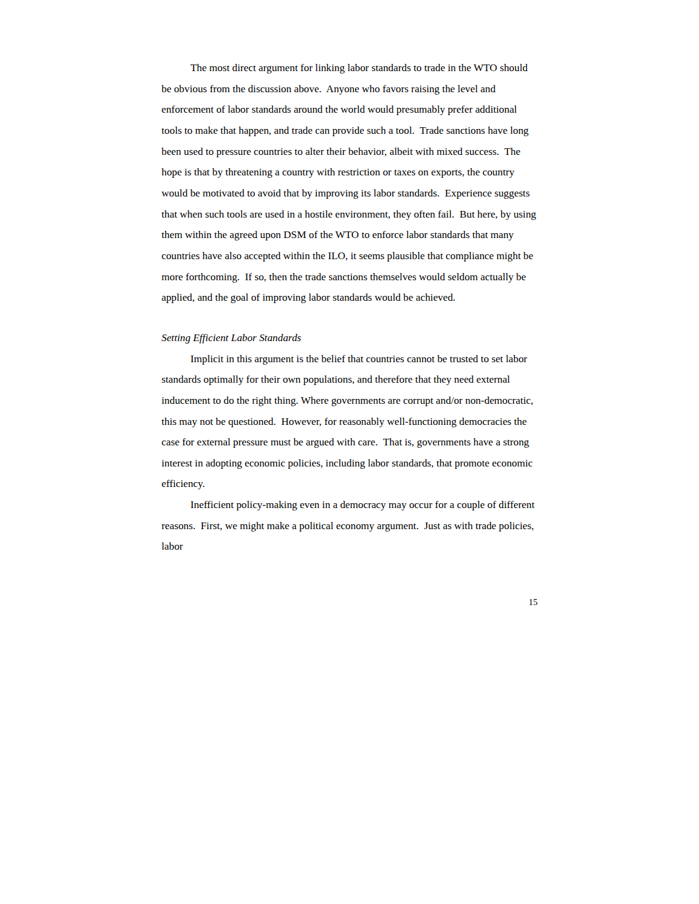The most direct argument for linking labor standards to trade in the WTO should be obvious from the discussion above. Anyone who favors raising the level and enforcement of labor standards around the world would presumably prefer additional tools to make that happen, and trade can provide such a tool. Trade sanctions have long been used to pressure countries to alter their behavior, albeit with mixed success. The hope is that by threatening a country with restriction or taxes on exports, the country would be motivated to avoid that by improving its labor standards. Experience suggests that when such tools are used in a hostile environment, they often fail. But here, by using them within the agreed upon DSM of the WTO to enforce labor standards that many countries have also accepted within the ILO, it seems plausible that compliance might be more forthcoming. If so, then the trade sanctions themselves would seldom actually be applied, and the goal of improving labor standards would be achieved.
Setting Efficient Labor Standards
Implicit in this argument is the belief that countries cannot be trusted to set labor standards optimally for their own populations, and therefore that they need external inducement to do the right thing. Where governments are corrupt and/or non-democratic, this may not be questioned. However, for reasonably well-functioning democracies the case for external pressure must be argued with care. That is, governments have a strong interest in adopting economic policies, including labor standards, that promote economic efficiency.
Inefficient policy-making even in a democracy may occur for a couple of different reasons. First, we might make a political economy argument. Just as with trade policies, labor
15